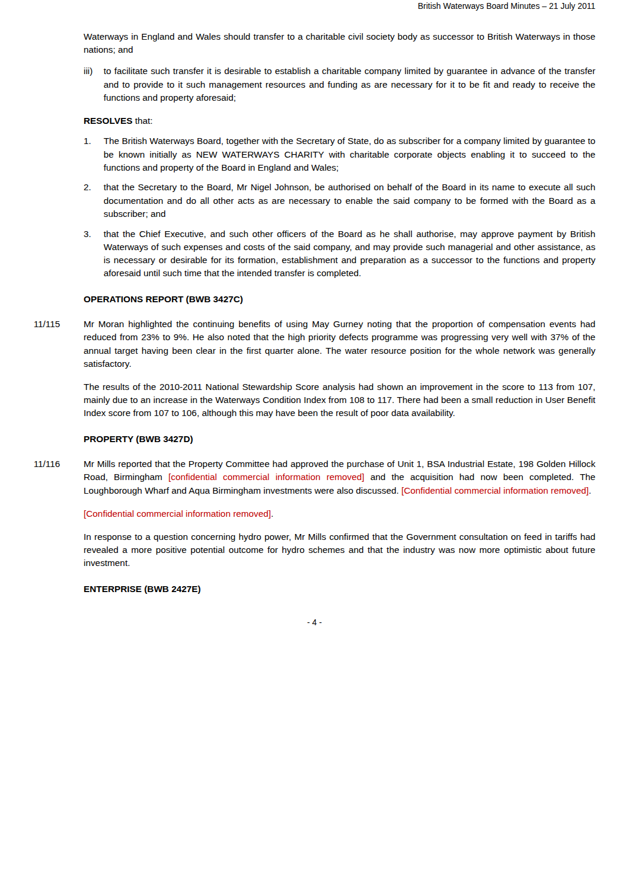British Waterways Board Minutes – 21 July 2011
Waterways in England and Wales should transfer to a charitable civil society body as successor to British Waterways in those nations; and
iii) to facilitate such transfer it is desirable to establish a charitable company limited by guarantee in advance of the transfer and to provide to it such management resources and funding as are necessary for it to be fit and ready to receive the functions and property aforesaid;
RESOLVES that:
1. The British Waterways Board, together with the Secretary of State, do as subscriber for a company limited by guarantee to be known initially as NEW WATERWAYS CHARITY with charitable corporate objects enabling it to succeed to the functions and property of the Board in England and Wales;
2. that the Secretary to the Board, Mr Nigel Johnson, be authorised on behalf of the Board in its name to execute all such documentation and do all other acts as are necessary to enable the said company to be formed with the Board as a subscriber; and
3. that the Chief Executive, and such other officers of the Board as he shall authorise, may approve payment by British Waterways of such expenses and costs of the said company, and may provide such managerial and other assistance, as is necessary or desirable for its formation, establishment and preparation as a successor to the functions and property aforesaid until such time that the intended transfer is completed.
OPERATIONS REPORT (BWB 3427C)
11/115
Mr Moran highlighted the continuing benefits of using May Gurney noting that the proportion of compensation events had reduced from 23% to 9%. He also noted that the high priority defects programme was progressing very well with 37% of the annual target having been clear in the first quarter alone. The water resource position for the whole network was generally satisfactory.
The results of the 2010-2011 National Stewardship Score analysis had shown an improvement in the score to 113 from 107, mainly due to an increase in the Waterways Condition Index from 108 to 117. There had been a small reduction in User Benefit Index score from 107 to 106, although this may have been the result of poor data availability.
PROPERTY (BWB 3427D)
11/116
Mr Mills reported that the Property Committee had approved the purchase of Unit 1, BSA Industrial Estate, 198 Golden Hillock Road, Birmingham [confidential commercial information removed] and the acquisition had now been completed. The Loughborough Wharf and Aqua Birmingham investments were also discussed. [Confidential commercial information removed].
[Confidential commercial information removed].
In response to a question concerning hydro power, Mr Mills confirmed that the Government consultation on feed in tariffs had revealed a more positive potential outcome for hydro schemes and that the industry was now more optimistic about future investment.
ENTERPRISE (BWB 2427E)
- 4 -